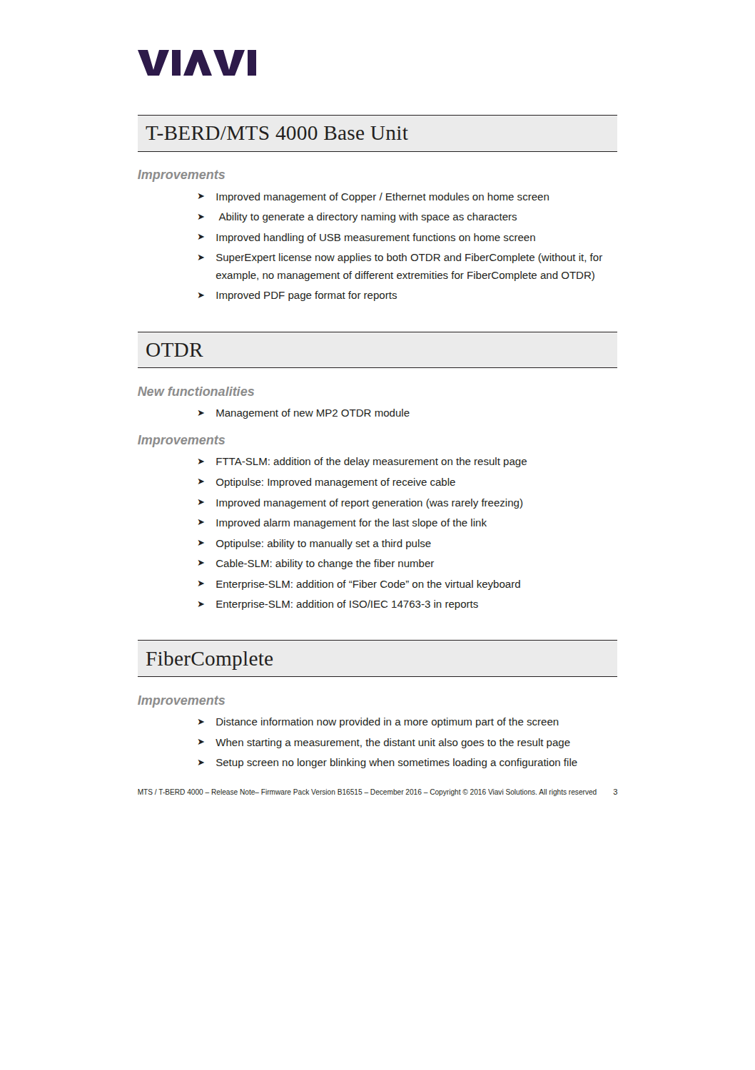T-BERD/MTS 4000 Base Unit
Improvements
Improved management of Copper / Ethernet modules on home screen
Ability to generate a directory naming with space as characters
Improved handling of USB measurement functions on home screen
SuperExpert license now applies to both OTDR and FiberComplete (without it, for example, no management of different extremities for FiberComplete and OTDR)
Improved PDF page format for reports
OTDR
New functionalities
Management of new MP2 OTDR module
Improvements
FTTA-SLM: addition of the delay measurement on the result page
Optipulse: Improved management of receive cable
Improved management of report generation (was rarely freezing)
Improved alarm management for the last slope of the link
Optipulse: ability to manually set a third pulse
Cable-SLM: ability to change the fiber number
Enterprise-SLM: addition of “Fiber Code” on the virtual keyboard
Enterprise-SLM: addition of ISO/IEC 14763-3 in reports
FiberComplete
Improvements
Distance information now provided in a more optimum part of the screen
When starting a measurement, the distant unit also goes to the result page
Setup screen no longer blinking when sometimes loading a configuration file
MTS / T-BERD 4000 – Release Note– Firmware Pack Version B16515 – December 2016 – Copyright © 2016 Viavi Solutions. All rights reserved 3